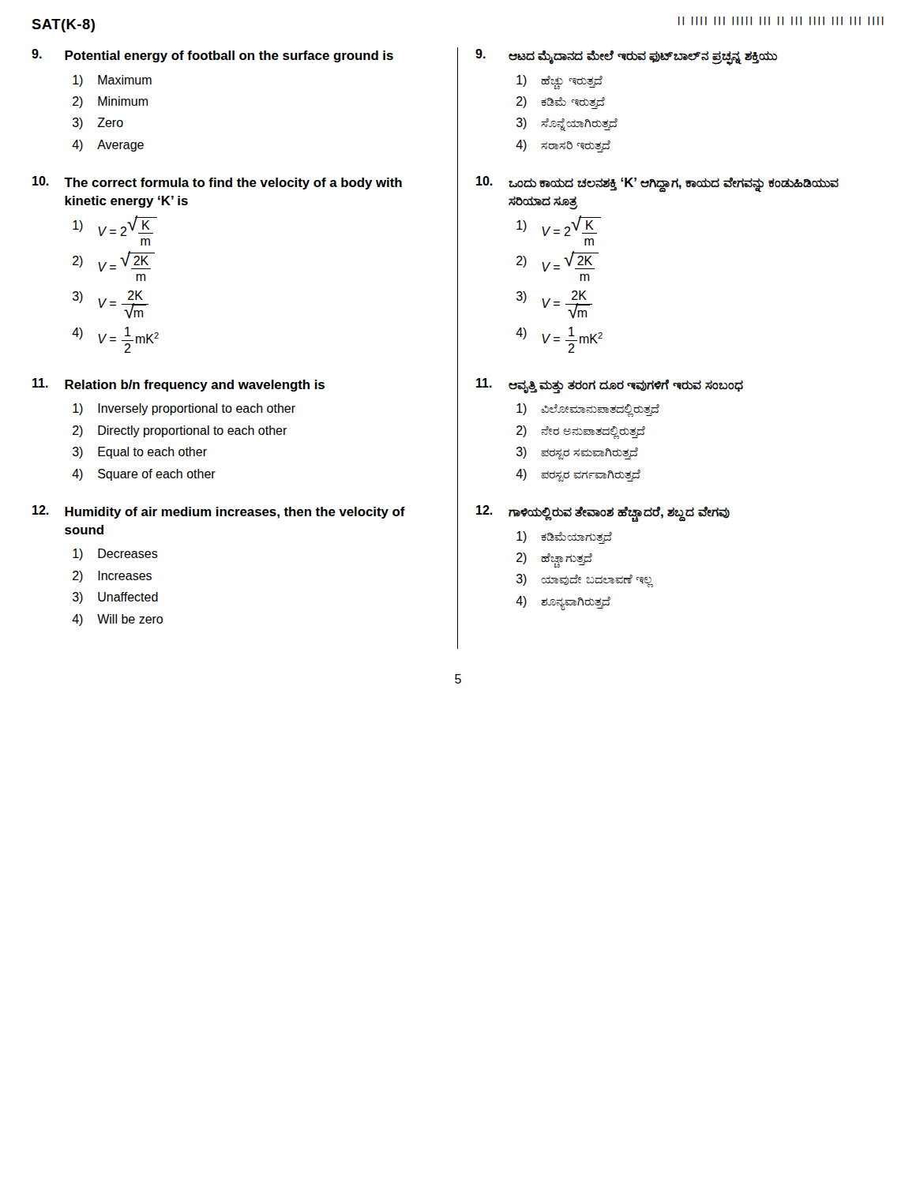SAT(K-8)
|| |||| ||| ||||| ||| || ||| |||| ||| ||| ||||
9.
Potential energy of football on the surface ground is
1) Maximum
2) Minimum
3) Zero
4) Average
10.
The correct formula to find the velocity of a body with kinetic energy ‘K’ is
1) V = 2Km
2) V = 2K m
3) V = 2K m
4) V = 12mK2
11.
Relation b/n frequency and wavelength is
1) Inversely proportional to each other
2) Directly proportional to each other
3) Equal to each other
4) Square of each other
12.
Humidity of air medium increases, then the velocity of sound
1) Decreases
2) Increases
3) Unaffected
4) Will be zero
9.
ಆಟದ ಮೈದಾನದ ಮೇಲೆ ಇರುವ ಫುಟ್‌ಬಾಲ್‌ನ ಪ್ರಚ್ಛನ್ನ ಶಕ್ತಿಯು
1) ಹೆಚ್ಚು ಇರುತ್ತದೆ
2) ಕಡಿಮೆ ಇರುತ್ತದೆ
3) ಸೊನ್ನೆಯಾಗಿರುತ್ತದೆ
4) ಸರಾಸರಿ ಇರುತ್ತದೆ
10.
ಒಂದು ಕಾಯದ ಚಲನಶಕ್ತಿ ‘K’ ಆಗಿದ್ದಾಗ, ಕಾಯದ ವೇಗವನ್ನು ಕಂಡುಹಿಡಿಯುವ ಸರಿಯಾದ ಸೂತ್ರ
1) V = 2Km
2) V = 2K m
3) V = 2K m
4) V = 12mK2
11.
ಆವೃತ್ತಿ ಮತ್ತು ತರಂಗ ದೂರ ಇವುಗಳಿಗೆ ಇರುವ ಸಂಬಂಧ
1) ವಿಲೋಮಾನುಪಾತದಲ್ಲಿರುತ್ತದೆ
2) ನೇರ ಅನುಪಾತದಲ್ಲಿರುತ್ತದೆ
3) ಪರಸ್ಪರ ಸಮವಾಗಿರುತ್ತದೆ
4) ಪರಸ್ಪರ ವರ್ಗವಾಗಿರುತ್ತದೆ
12.
ಗಾಳಿಯಲ್ಲಿರುವ ತೇವಾಂಶ ಹೆಚ್ಚಾದರೆ, ಶಬ್ದದ ವೇಗವು
1) ಕಡಿಮೆಯಾಗುತ್ತದೆ
2) ಹೆಚ್ಚಾಗುತ್ತದೆ
3) ಯಾವುದೇ ಬದಲಾವಣೆ ಇಲ್ಲ
4) ಶೂನ್ಯವಾಗಿರುತ್ತದೆ
5